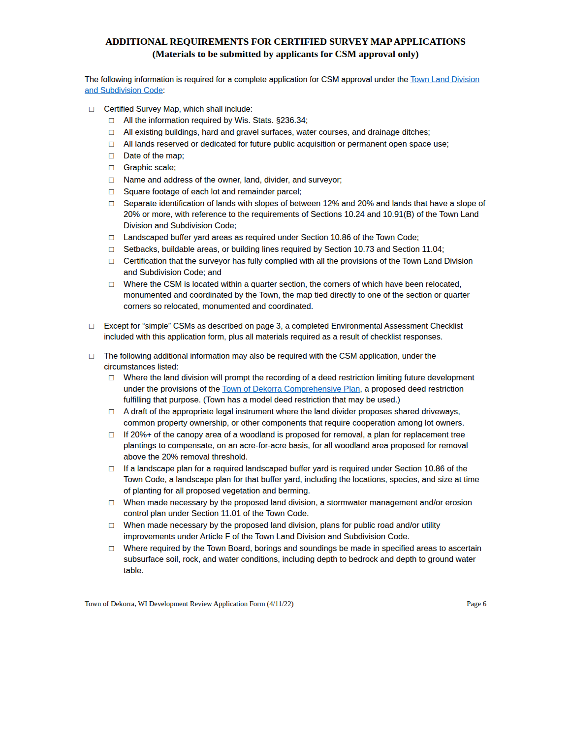ADDITIONAL REQUIREMENTS FOR CERTIFIED SURVEY MAP APPLICATIONS
(Materials to be submitted by applicants for CSM approval only)
The following information is required for a complete application for CSM approval under the Town Land Division and Subdivision Code:
Certified Survey Map, which shall include:
All the information required by Wis. Stats. §236.34;
All existing buildings, hard and gravel surfaces, water courses, and drainage ditches;
All lands reserved or dedicated for future public acquisition or permanent open space use;
Date of the map;
Graphic scale;
Name and address of the owner, land, divider, and surveyor;
Square footage of each lot and remainder parcel;
Separate identification of lands with slopes of between 12% and 20% and lands that have a slope of 20% or more, with reference to the requirements of Sections 10.24 and 10.91(B) of the Town Land Division and Subdivision Code;
Landscaped buffer yard areas as required under Section 10.86 of the Town Code;
Setbacks, buildable areas, or building lines required by Section 10.73 and Section 11.04;
Certification that the surveyor has fully complied with all the provisions of the Town Land Division and Subdivision Code; and
Where the CSM is located within a quarter section, the corners of which have been relocated, monumented and coordinated by the Town, the map tied directly to one of the section or quarter corners so relocated, monumented and coordinated.
Except for “simple” CSMs as described on page 3, a completed Environmental Assessment Checklist included with this application form, plus all materials required as a result of checklist responses.
The following additional information may also be required with the CSM application, under the circumstances listed:
Where the land division will prompt the recording of a deed restriction limiting future development under the provisions of the Town of Dekorra Comprehensive Plan, a proposed deed restriction fulfilling that purpose. (Town has a model deed restriction that may be used.)
A draft of the appropriate legal instrument where the land divider proposes shared driveways, common property ownership, or other components that require cooperation among lot owners.
If 20%+ of the canopy area of a woodland is proposed for removal, a plan for replacement tree plantings to compensate, on an acre-for-acre basis, for all woodland area proposed for removal above the 20% removal threshold.
If a landscape plan for a required landscaped buffer yard is required under Section 10.86 of the Town Code, a landscape plan for that buffer yard, including the locations, species, and size at time of planting for all proposed vegetation and berming.
When made necessary by the proposed land division, a stormwater management and/or erosion control plan under Section 11.01 of the Town Code.
When made necessary by the proposed land division, plans for public road and/or utility improvements under Article F of the Town Land Division and Subdivision Code.
Where required by the Town Board, borings and soundings be made in specified areas to ascertain subsurface soil, rock, and water conditions, including depth to bedrock and depth to ground water table.
Town of Dekorra, WI Development Review Application Form (4/11/22) Page 6